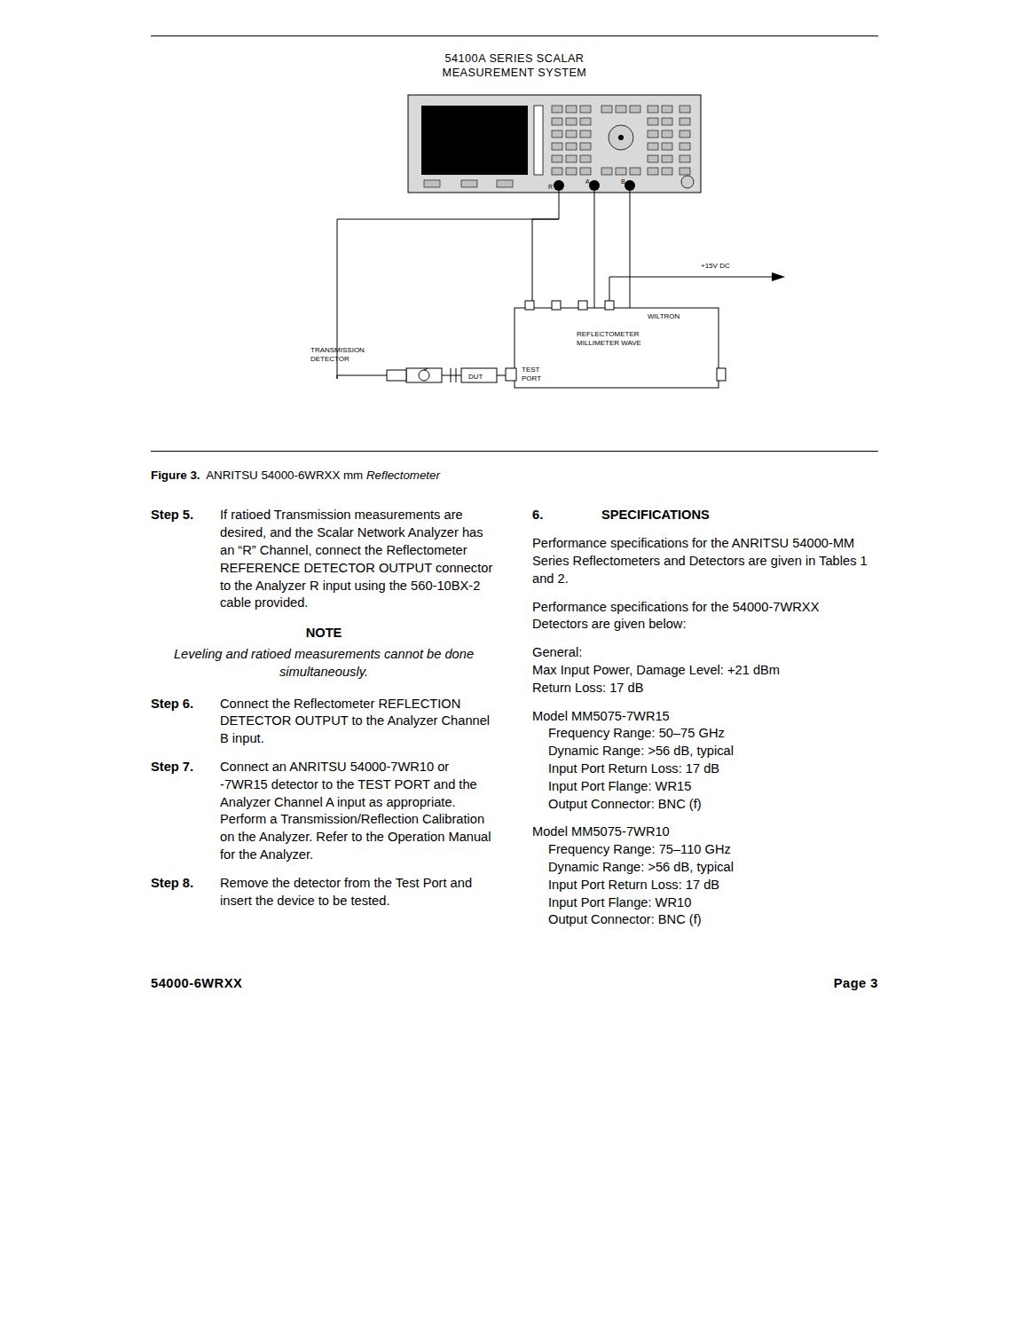54100A SERIES SCALAR
MEASUREMENT SYSTEM
R A B +15V DC WILTRON REFLECTOMETER MILLIMETER WAVE TEST PORT DUT TRANSMISSION DETECTOR
Figure 3. ANRITSU 54000-6WRXX mm Reflectometer
Step 5.
If ratioed Transmission measurements are desired, and the Scalar Network Analyzer has an “R” Channel, connect the Reflectometer REFERENCE DETECTOR OUTPUT connector to the Analyzer R input using the 560-10BX-2 cable provided.
NOTE
Leveling and ratioed measurements cannot be done simultaneously.
Step 6.
Connect the Reflectometer REFLECTION DETECTOR OUTPUT to the Analyzer Channel B input.
Step 7.
Connect an ANRITSU 54000-7WR10 or -7WR15 detector to the TEST PORT and the Analyzer Channel A input as appropriate. Perform a Transmission/Reflection Calibration on the Analyzer. Refer to the Operation Manual for the Analyzer.
Step 8.
Remove the detector from the Test Port and insert the device to be tested.
6. SPECIFICATIONS
Performance specifications for the ANRITSU 54000-MM Series Reflectometers and Detectors are given in Tables 1 and 2.
Performance specifications for the 54000-7WRXX Detectors are given below:
General:
Max Input Power, Damage Level: +21 dBm
Return Loss: 17 dB
Model MM5075-7WR15
Frequency Range: 50–75 GHz
Dynamic Range: >56 dB, typical
Input Port Return Loss: 17 dB
Input Port Flange: WR15
Output Connector: BNC (f)
Model MM5075-7WR10
Frequency Range: 75–110 GHz
Dynamic Range: >56 dB, typical
Input Port Return Loss: 17 dB
Input Port Flange: WR10
Output Connector: BNC (f)
54000-6WRXX
Page 3